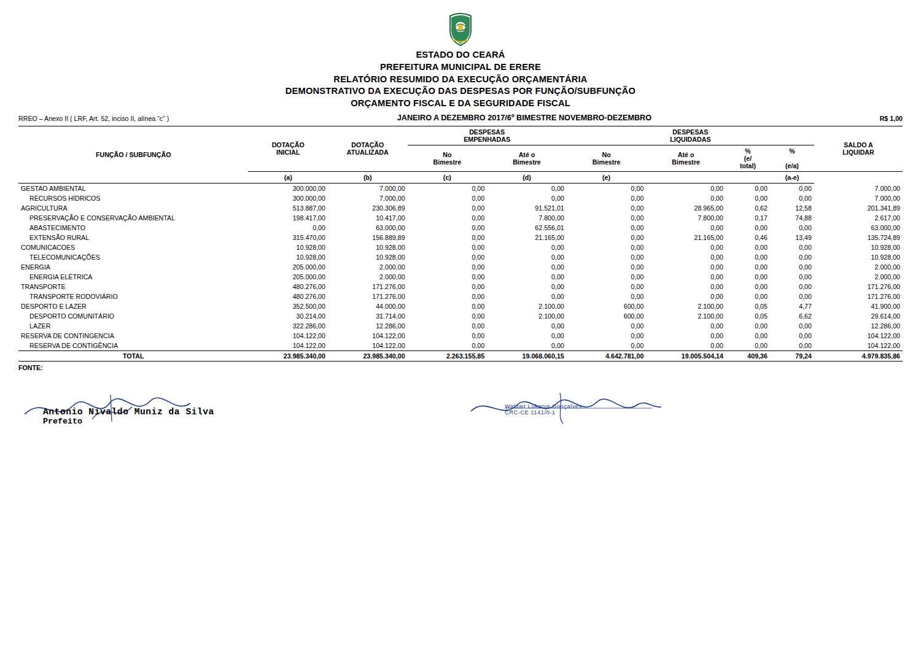ESTADO DO CEARÁ
PREFEITURA MUNICIPAL DE ERERE
RELATÓRIO RESUMIDO DA EXECUÇÃO ORÇAMENTÁRIA
DEMONSTRATIVO DA EXECUÇÃO DAS DESPESAS POR FUNÇÃO/SUBFUNÇÃO
ORÇAMENTO FISCAL E DA SEGURIDADE FISCAL
RREO – Anexo II ( LRF, Art. 52, inciso II, alínea “c” )
JANEIRO A DEZEMBRO 2017/6º BIMESTRE NOVEMBRO-DEZEMBRO
R$ 1,00
| FUNÇÃO / SUBFUNÇÃO | DOTAÇÃO INICIAL | DOTAÇÃO ATUALIZADA | DESPESAS EMPENHADAS | DESPESAS LIQUIDADAS | SALDO A LIQUIDAR |
| --- | --- | --- | --- | --- | --- |
| No Bimestre | Até o Bimestre | No Bimestre | Até o Bimestre | % (e/ total) | % (e/a) |
| (a) | (b) | (c) | (d) | (e) | | | (a-e) |
| GESTAO AMBIENTAL | 300.000,00 | 7.000,00 | 0,00 | 0,00 | 0,00 | 0,00 | 0,00 | 0,00 | 7.000,00 |
| RECURSOS HÍDRICOS | 300.000,00 | 7.000,00 | 0,00 | 0,00 | 0,00 | 0,00 | 0,00 | 0,00 | 7.000,00 |
| AGRICULTURA | 513.887,00 | 230.306,89 | 0,00 | 91.521,01 | 0,00 | 28.965,00 | 0,62 | 12,58 | 201.341,89 |
| PRESERVAÇÃO E CONSERVAÇÃO AMBIENTAL | 198.417,00 | 10.417,00 | 0,00 | 7.800,00 | 0,00 | 7.800,00 | 0,17 | 74,88 | 2.617,00 |
| ABASTECIMENTO | 0,00 | 63.000,00 | 0,00 | 62.556,01 | 0,00 | 0,00 | 0,00 | 0,00 | 63.000,00 |
| EXTENSÃO RURAL | 315.470,00 | 156.889,89 | 0,00 | 21.165,00 | 0,00 | 21.165,00 | 0,46 | 13,49 | 135.724,89 |
| COMUNICACOES | 10.928,00 | 10.928,00 | 0,00 | 0,00 | 0,00 | 0,00 | 0,00 | 0,00 | 10.928,00 |
| TELECOMUNICAÇÕES | 10.928,00 | 10.928,00 | 0,00 | 0,00 | 0,00 | 0,00 | 0,00 | 0,00 | 10.928,00 |
| ENERGIA | 205.000,00 | 2.000,00 | 0,00 | 0,00 | 0,00 | 0,00 | 0,00 | 0,00 | 2.000,00 |
| ENERGIA ELÉTRICA | 205.000,00 | 2.000,00 | 0,00 | 0,00 | 0,00 | 0,00 | 0,00 | 0,00 | 2.000,00 |
| TRANSPORTE | 480.276,00 | 171.276,00 | 0,00 | 0,00 | 0,00 | 0,00 | 0,00 | 0,00 | 171.276,00 |
| TRANSPORTE RODOVIÁRIO | 480.276,00 | 171.276,00 | 0,00 | 0,00 | 0,00 | 0,00 | 0,00 | 0,00 | 171.276,00 |
| DESPORTO E LAZER | 352.500,00 | 44.000,00 | 0,00 | 2.100,00 | 600,00 | 2.100,00 | 0,05 | 4,77 | 41.900,00 |
| DESPORTO COMUNITÁRIO | 30.214,00 | 31.714,00 | 0,00 | 2.100,00 | 600,00 | 2.100,00 | 0,05 | 6,62 | 29.614,00 |
| LAZER | 322.286,00 | 12.286,00 | 0,00 | 0,00 | 0,00 | 0,00 | 0,00 | 0,00 | 12.286,00 |
| RESERVA DE CONTINGENCIA | 104.122,00 | 104.122,00 | 0,00 | 0,00 | 0,00 | 0,00 | 0,00 | 0,00 | 104.122,00 |
| RESERVA DE CONTIGÊNCIA | 104.122,00 | 104.122,00 | 0,00 | 0,00 | 0,00 | 0,00 | 0,00 | 0,00 | 104.122,00 |
| TOTAL | 23.985.340,00 | 23.985.340,00 | 2.263.155,85 | 19.068.060,15 | 4.642.781,00 | 19.005.504,14 | 409,36 | 79,24 | 4.979.835,86 |
FONTE:
Antonio Nivaldo Muniz da Silva
Prefeito
Waldair Lukenia Gonçalves
CRC-CE 1141/0-1